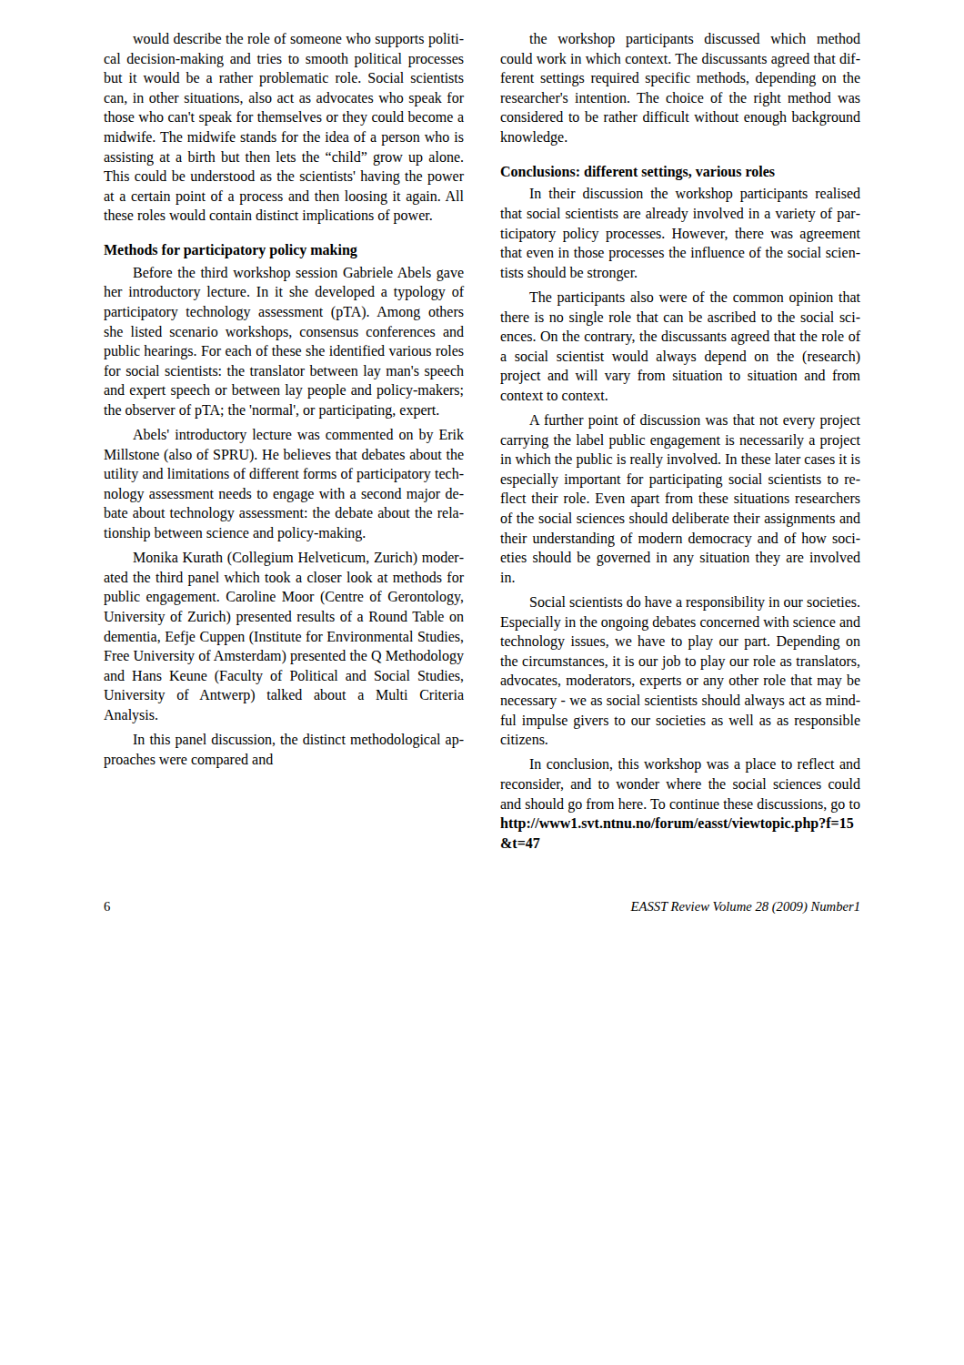would describe the role of someone who supports political decision-making and tries to smooth political processes but it would be a rather problematic role. Social scientists can, in other situations, also act as advocates who speak for those who can't speak for themselves or they could become a midwife. The midwife stands for the idea of a person who is assisting at a birth but then lets the “child” grow up alone. This could be understood as the scientists' having the power at a certain point of a process and then loosing it again. All these roles would contain distinct implications of power.
Methods for participatory policy making
Before the third workshop session Gabriele Abels gave her introductory lecture. In it she developed a typology of participatory technology assessment (pTA). Among others she listed scenario workshops, consensus conferences and public hearings. For each of these she identified various roles for social scientists: the translator between lay man's speech and expert speech or between lay people and policy-makers; the observer of pTA; the 'normal', or participating, expert.
Abels' introductory lecture was commented on by Erik Millstone (also of SPRU). He believes that debates about the utility and limitations of different forms of participatory technology assessment needs to engage with a second major debate about technology assessment: the debate about the relationship between science and policy-making.
Monika Kurath (Collegium Helveticum, Zurich) moderated the third panel which took a closer look at methods for public engagement. Caroline Moor (Centre of Gerontology, University of Zurich) presented results of a Round Table on dementia, Eefje Cuppen (Institute for Environmental Studies, Free University of Amsterdam) presented the Q Methodology and Hans Keune (Faculty of Political and Social Studies, University of Antwerp) talked about a Multi Criteria Analysis.
In this panel discussion, the distinct methodological approaches were compared and
the workshop participants discussed which method could work in which context. The discussants agreed that different settings required specific methods, depending on the researcher's intention. The choice of the right method was considered to be rather difficult without enough background knowledge.
Conclusions: different settings, various roles
In their discussion the workshop participants realised that social scientists are already involved in a variety of participatory policy processes. However, there was agreement that even in those processes the influence of the social scientists should be stronger.
The participants also were of the common opinion that there is no single role that can be ascribed to the social sciences. On the contrary, the discussants agreed that the role of a social scientist would always depend on the (research) project and will vary from situation to situation and from context to context.
A further point of discussion was that not every project carrying the label public engagement is necessarily a project in which the public is really involved. In these later cases it is especially important for participating social scientists to reflect their role. Even apart from these situations researchers of the social sciences should deliberate their assignments and their understanding of modern democracy and of how societies should be governed in any situation they are involved in.
Social scientists do have a responsibility in our societies. Especially in the ongoing debates concerned with science and technology issues, we have to play our part. Depending on the circumstances, it is our job to play our role as translators, advocates, moderators, experts or any other role that may be necessary - we as social scientists should always act as mindful impulse givers to our societies as well as as responsible citizens.
In conclusion, this workshop was a place to reflect and reconsider, and to wonder where the social sciences could and should go from here. To continue these discussions, go to http://www1.svt.ntnu.no/forum/easst/viewtopic.php?f=15&t=47
6 EASST Review Volume 28 (2009) Number1